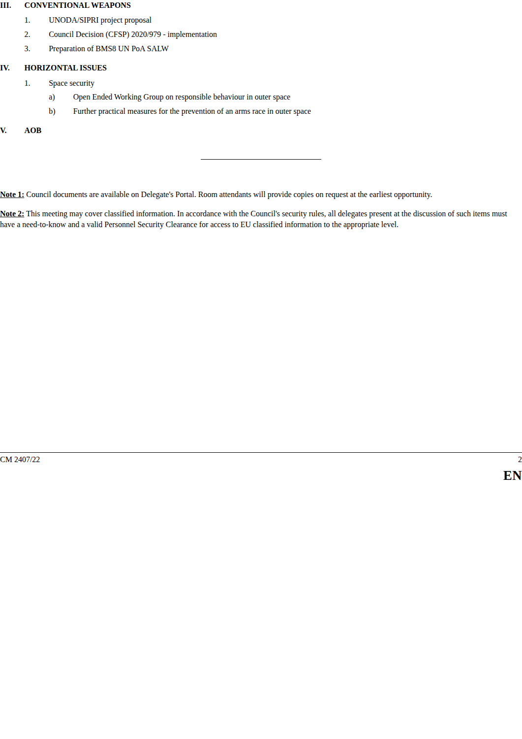III. Conventional weapons
1. UNODA/SIPRI project proposal
2. Council Decision (CFSP) 2020/979 - implementation
3. Preparation of BMS8 UN PoA SALW
IV. Horizontal issues
1. Space security
a) Open Ended Working Group on responsible behaviour in outer space
b) Further practical measures for the prevention of an arms race in outer space
V. AOB
Note 1: Council documents are available on Delegate's Portal. Room attendants will provide copies on request at the earliest opportunity.
Note 2: This meeting may cover classified information. In accordance with the Council's security rules, all delegates present at the discussion of such items must have a need-to-know and a valid Personnel Security Clearance for access to EU classified information to the appropriate level.
CM 2407/22 2
EN